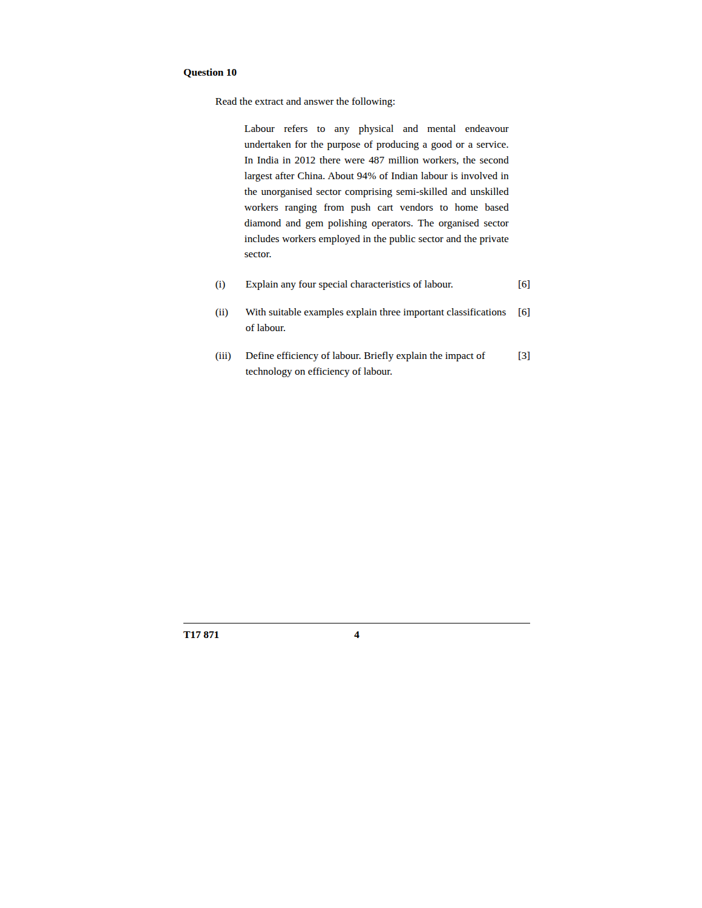Question 10
Read the extract and answer the following:
Labour refers to any physical and mental endeavour undertaken for the purpose of producing a good or a service. In India in 2012 there were 487 million workers, the second largest after China. About 94% of Indian labour is involved in the unorganised sector comprising semi-skilled and unskilled workers ranging from push cart vendors to home based diamond and gem polishing operators. The organised sector includes workers employed in the public sector and the private sector.
(i) [6] Explain any four special characteristics of labour.
(ii) [6] With suitable examples explain three important classifications of labour.
(iii) [3] Define efficiency of labour. Briefly explain the impact of technology on efficiency of labour.
T17 871 4